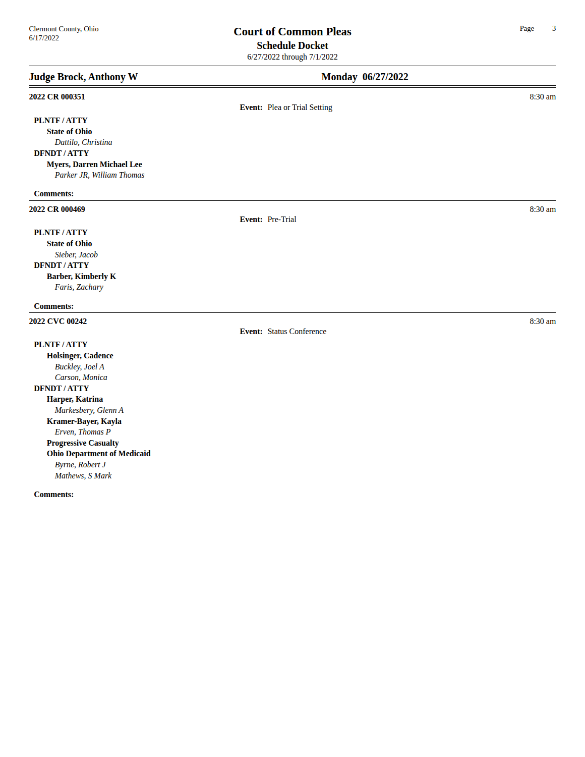Clermont County, Ohio
6/17/2022
Page 3
Court of Common Pleas
Schedule Docket
6/27/2022 through 7/1/2022
Judge Brock, Anthony W
Monday 06/27/2022
2022 CR 000351 8:30 am
Event: Plea or Trial Setting
PLNTF / ATTY
State of Ohio
Dattilo, Christina
DFNDT / ATTY
Myers, Darren Michael Lee
Parker JR, William Thomas
Comments:
2022 CR 000469 8:30 am
Event: Pre-Trial
PLNTF / ATTY
State of Ohio
Sieber, Jacob
DFNDT / ATTY
Barber, Kimberly K
Faris, Zachary
Comments:
2022 CVC 00242 8:30 am
Event: Status Conference
PLNTF / ATTY
Holsinger, Cadence
Buckley, Joel A
Carson, Monica
DFNDT / ATTY
Harper, Katrina
Markesbery, Glenn A
Kramer-Bayer, Kayla
Erven, Thomas P
Progressive Casualty
Ohio Department of Medicaid
Byrne, Robert J
Mathews, S Mark
Comments: